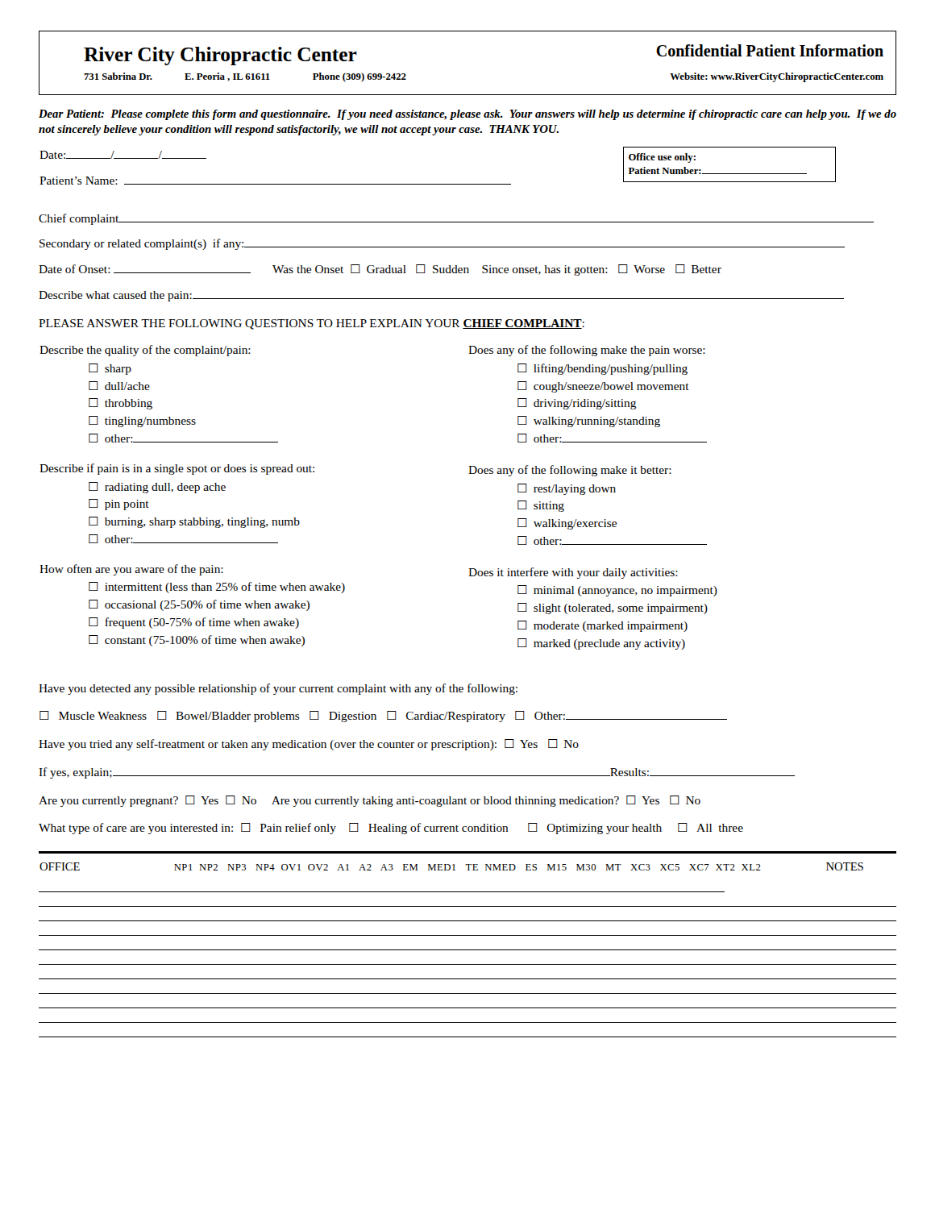| River City Chiropractic Center | Confidential Patient Information |
| 731 Sabrina Dr. E. Peoria , IL 61611 Phone (309) 699-2422 | Website: www.RiverCityChiropracticCenter.com |
Dear Patient: Please complete this form and questionnaire. If you need assistance, please ask. Your answers will help us determine if chiro­practic care can help you. If we do not sincerely believe your condition will respond satisfactorily, we will not accept your case. THANK YOU.
| Date: / / Patient’s Name: | Office use only: Patient Number: |
Chief complaint
Secondary or related complaint(s) if any:
Date of Onset: Was the Onset ☐ Gradual ☐ Sudden Since onset, has it gotten: ☐ Worse ☐ Better
Describe what caused the pain:
PLEASE ANSWER THE FOLLOWING QUESTIONS TO HELP EXPLAIN YOUR CHIEF COMPLAINT:
| Describe the quality of the complaint/pain: ☐ sharp ☐ dull/ache ☐ throbbing ☐ tingling/numbness ☐ other: Describe if pain is in a single spot or does is spread out: ☐ radiating dull, deep ache ☐ pin point ☐ burning, sharp stabbing, tingling, numb ☐ other: How often are you aware of the pain: ☐ intermittent (less than 25% of time when awake) ☐ occasional (25-50% of time when awake) ☐ frequent (50-75% of time when awake) ☐ constant (75-100% of time when awake) | Does any of the following make the pain worse: ☐ lifting/bending/pushing/pulling ☐ cough/sneeze/bowel movement ☐ driving/riding/sitting ☐ walking/running/standing ☐ other: Does any of the following make it better: ☐ rest/laying down ☐ sitting ☐ walking/exercise ☐ other: Does it interfere with your daily activities: ☐ minimal (annoyance, no impairment) ☐ slight (tolerated, some impairment) ☐ moderate (marked impairment) ☐ marked (preclude any activity) |
Have you detected any possible relationship of your current complaint with any of the following:
☐ Muscle Weakness ☐ Bowel/Bladder problems ☐ Digestion ☐ Cardiac/Respiratory ☐ Other:
Have you tried any self-treatment or taken any medication (over the counter or prescription): ☐ Yes ☐ No
If yes, explain; Results:
Are you currently pregnant? ☐ Yes ☐ No Are you currently taking anti-coagulant or blood thinning medication? ☐ Yes ☐ No
What type of care are you interested in: ☐ Pain relief only ☐ Healing of current condition ☐ Optimizing your health ☐ All three
| OFFICE | NP1 NP2 NP3 NP4 OV1 OV2 A1 A2 A3 EM MED1 TE NMED ES M15 M30 MT XC3 XC5 XC7 XT2 XL2 | NOTES |